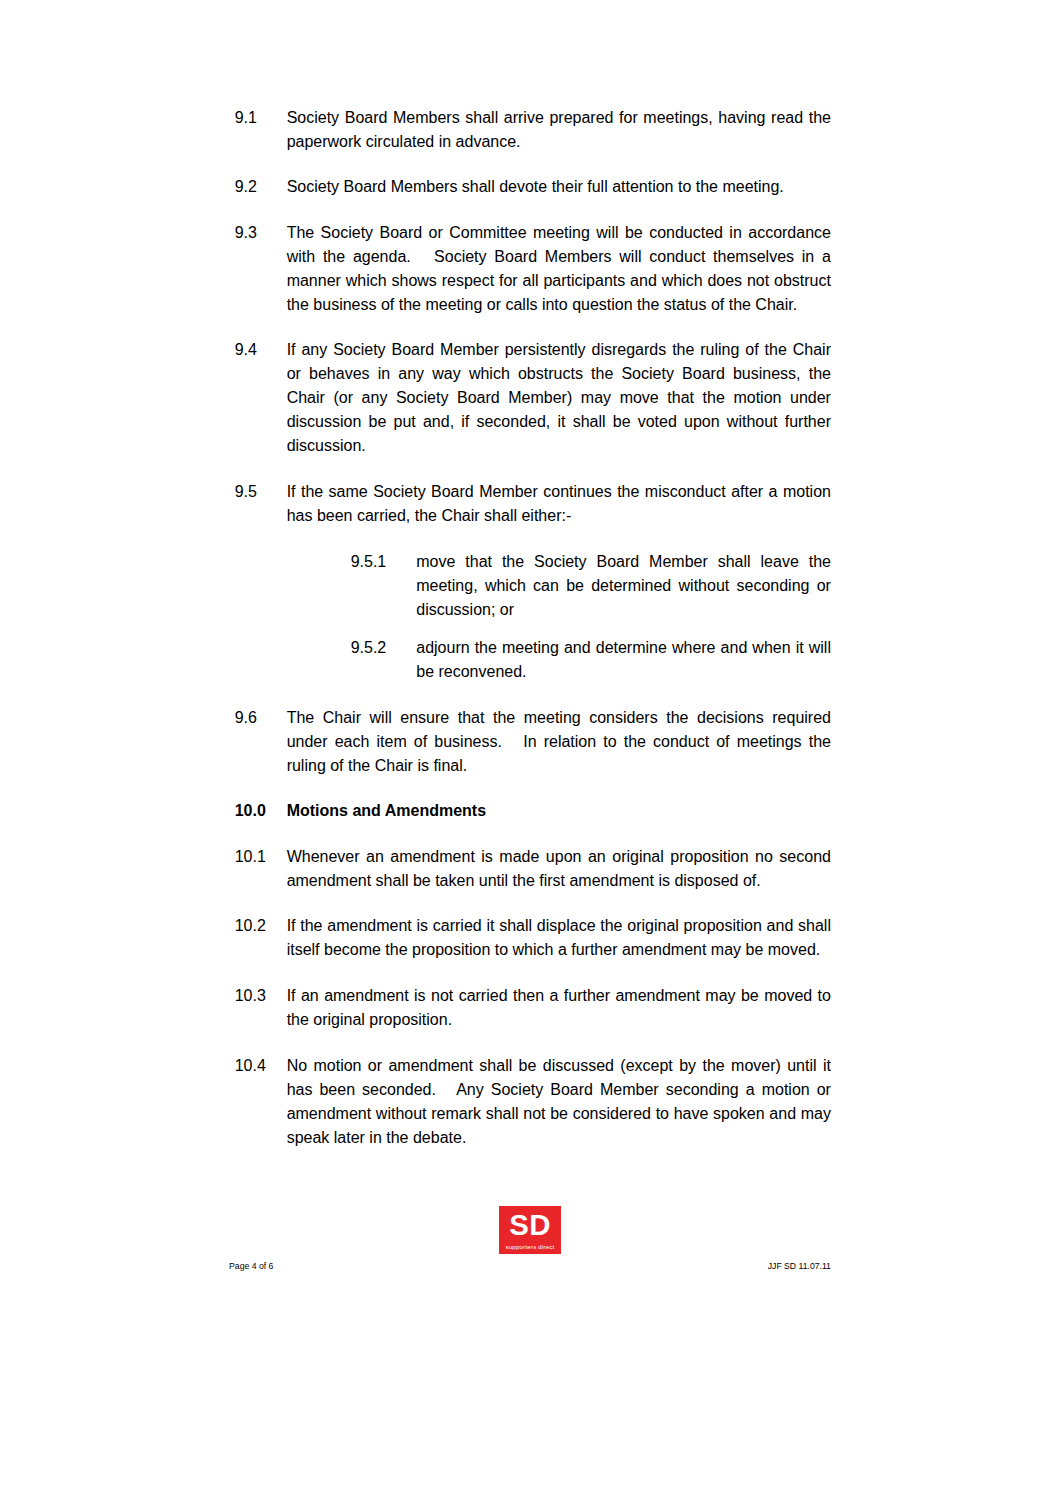9.1
Society Board Members shall arrive prepared for meetings, having read the paperwork circulated in advance.
9.2
Society Board Members shall devote their full attention to the meeting.
9.3
The Society Board or Committee meeting will be conducted in accordance with the agenda. Society Board Members will conduct themselves in a manner which shows respect for all participants and which does not obstruct the business of the meeting or calls into question the status of the Chair.
9.4
If any Society Board Member persistently disregards the ruling of the Chair or behaves in any way which obstructs the Society Board business, the Chair (or any Society Board Member) may move that the motion under discussion be put and, if seconded, it shall be voted upon without further discussion.
9.5
If the same Society Board Member continues the misconduct after a motion has been carried, the Chair shall either:-
9.5.1
move that the Society Board Member shall leave the meeting, which can be determined without seconding or discussion; or
9.5.2
adjourn the meeting and determine where and when it will be reconvened.
9.6
The Chair will ensure that the meeting considers the decisions required under each item of business. In relation to the conduct of meetings the ruling of the Chair is final.
10.0 Motions and Amendments
10.1
Whenever an amendment is made upon an original proposition no second amendment shall be taken until the first amendment is disposed of.
10.2
If the amendment is carried it shall displace the original proposition and shall itself become the proposition to which a further amendment may be moved.
10.3
If an amendment is not carried then a further amendment may be moved to the original proposition.
10.4
No motion or amendment shall be discussed (except by the mover) until it has been seconded. Any Society Board Member seconding a motion or amendment without remark shall not be considered to have spoken and may speak later in the debate.
SD
supporters direct
Page 4 of 6
JJF SD 11.07.11